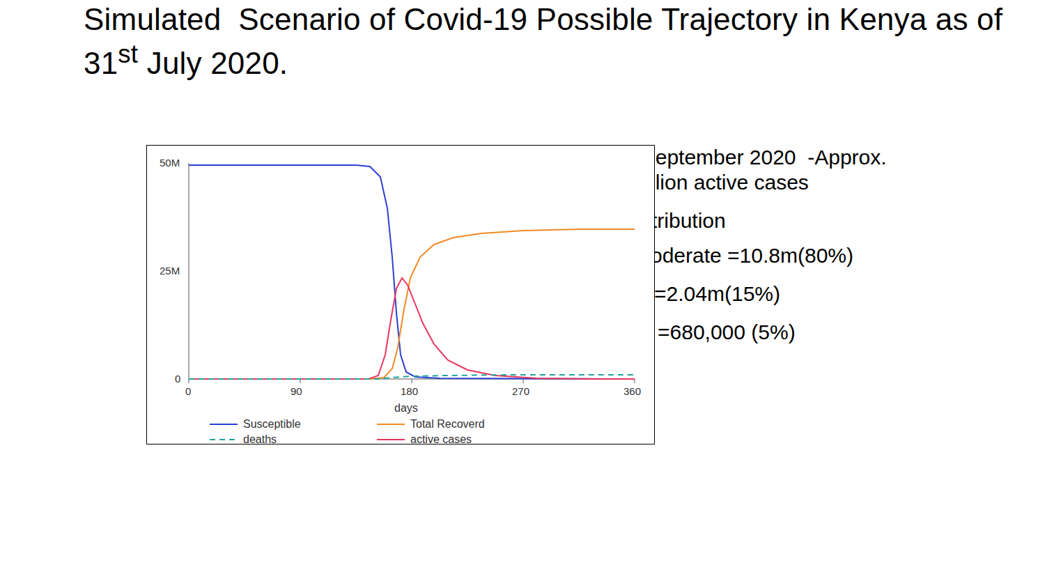Simulated Scenario of Covid-19 Possible Trajectory in Kenya as of 31st July 2020.
50M 25M 0 0 90 180 270 360 days Susceptible Total Recoverd deaths active cases
Peak September 2020 -Approx. 13.6Million active cases
WHO Distribution
mild-moderate =10.8m(80%)
Severe=2.04m(15%)
Critical =680,000 (5%)